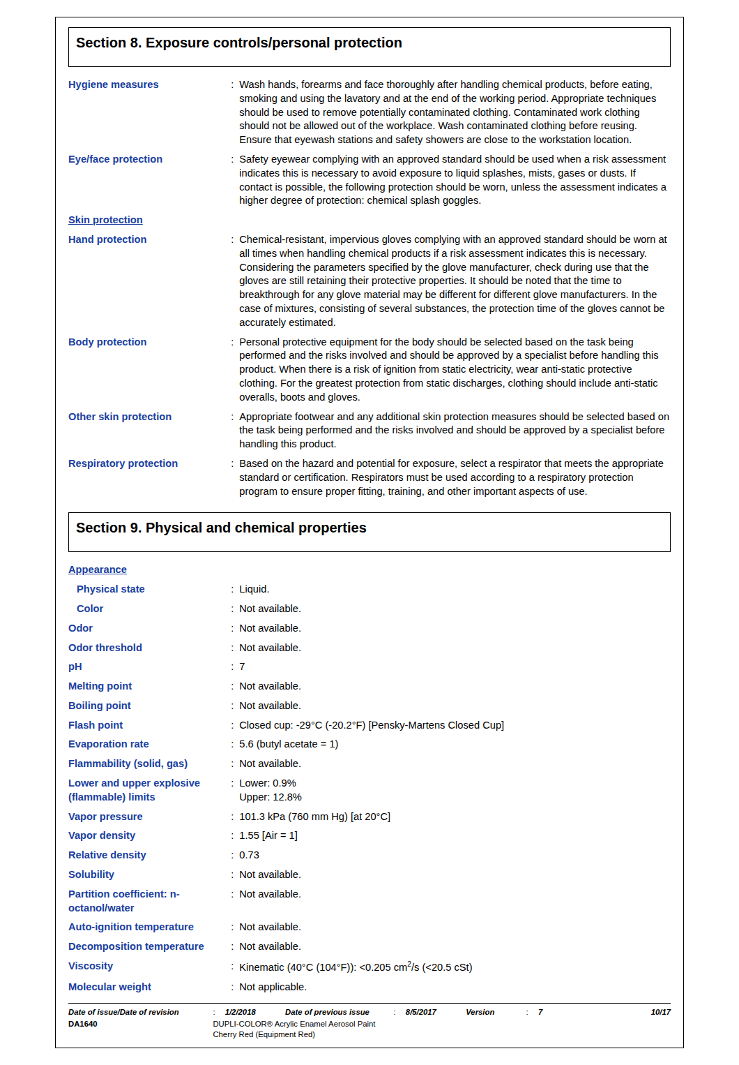Section 8. Exposure controls/personal protection
| Hygiene measures | : | Wash hands, forearms and face thoroughly after handling chemical products, before eating, smoking and using the lavatory and at the end of the working period. Appropriate techniques should be used to remove potentially contaminated clothing. Contaminated work clothing should not be allowed out of the workplace. Wash contaminated clothing before reusing. Ensure that eyewash stations and safety showers are close to the workstation location. |
| Eye/face protection | : | Safety eyewear complying with an approved standard should be used when a risk assessment indicates this is necessary to avoid exposure to liquid splashes, mists, gases or dusts. If contact is possible, the following protection should be worn, unless the assessment indicates a higher degree of protection: chemical splash goggles. |
| Skin protection |
| Hand protection | : | Chemical-resistant, impervious gloves complying with an approved standard should be worn at all times when handling chemical products if a risk assessment indicates this is necessary. Considering the parameters specified by the glove manufacturer, check during use that the gloves are still retaining their protective properties. It should be noted that the time to breakthrough for any glove material may be different for different glove manufacturers. In the case of mixtures, consisting of several substances, the protection time of the gloves cannot be accurately estimated. |
| Body protection | : | Personal protective equipment for the body should be selected based on the task being performed and the risks involved and should be approved by a specialist before handling this product. When there is a risk of ignition from static electricity, wear anti-static protective clothing. For the greatest protection from static discharges, clothing should include anti-static overalls, boots and gloves. |
| Other skin protection | : | Appropriate footwear and any additional skin protection measures should be selected based on the task being performed and the risks involved and should be approved by a specialist before handling this product. |
| Respiratory protection | : | Based on the hazard and potential for exposure, select a respirator that meets the appropriate standard or certification. Respirators must be used according to a respiratory protection program to ensure proper fitting, training, and other important aspects of use. |
Section 9. Physical and chemical properties
| Appearance |
| Physical state | : | Liquid. |
| Color | : | Not available. |
| Odor | : | Not available. |
| Odor threshold | : | Not available. |
| pH | : | 7 |
| Melting point | : | Not available. |
| Boiling point | : | Not available. |
| Flash point | : | Closed cup: -29°C (-20.2°F) [Pensky-Martens Closed Cup] |
| Evaporation rate | : | 5.6 (butyl acetate = 1) |
| Flammability (solid, gas) | : | Not available. |
| Lower and upper explosive (flammable) limits | : | Lower: 0.9% Upper: 12.8% |
| Vapor pressure | : | 101.3 kPa (760 mm Hg) [at 20°C] |
| Vapor density | : | 1.55 [Air = 1] |
| Relative density | : | 0.73 |
| Solubility | : | Not available. |
| Partition coefficient: n-octanol/water | : | Not available. |
| Auto-ignition temperature | : | Not available. |
| Decomposition temperature | : | Not available. |
| Viscosity | : | Kinematic (40°C (104°F)): <0.205 cm 2 /s (<20.5 cSt) |
| Molecular weight | : | Not applicable. |
| Date of issue/Date of revision | : | 1/2/2018 | Date of previous issue | : | 8/5/2017 | Version | : | 7 | 10/17 |
| DA1640 | DUPLI-COLOR® Acrylic Enamel Aerosol Paint Cherry Red (Equipment Red) |